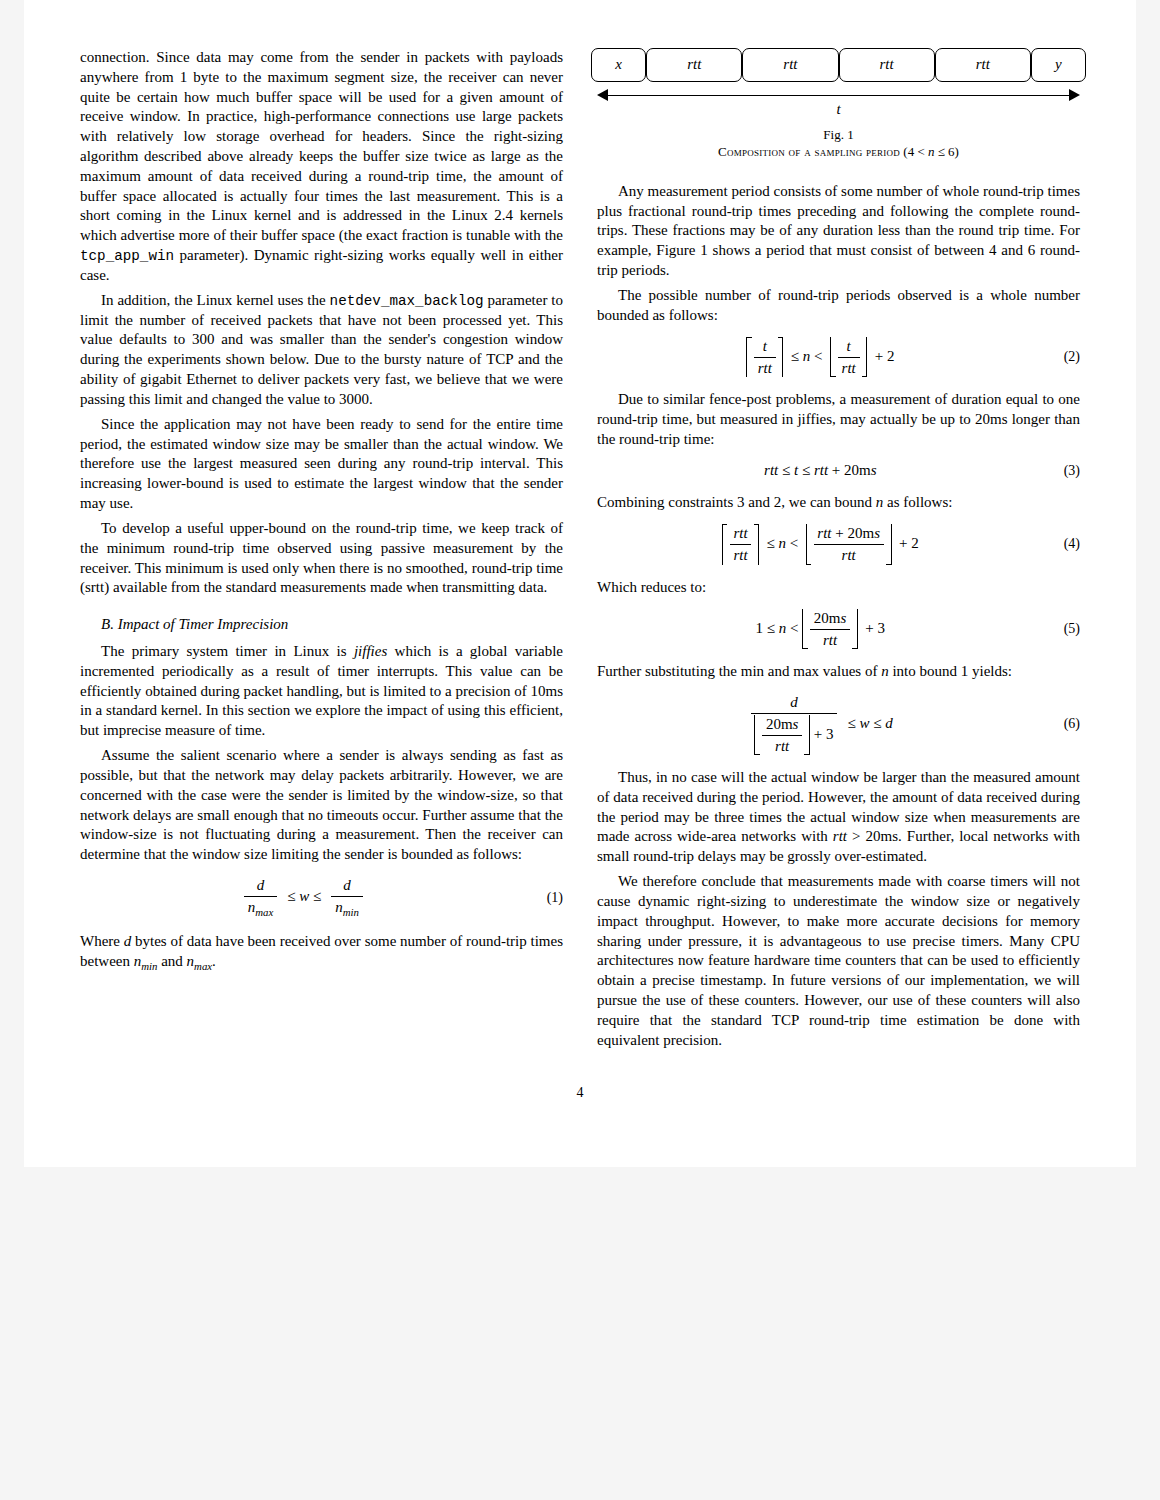connection. Since data may come from the sender in packets with payloads anywhere from 1 byte to the maximum segment size, the receiver can never quite be certain how much buffer space will be used for a given amount of receive window. In practice, high-performance connections use large packets with relatively low storage overhead for headers. Since the right-sizing algorithm described above already keeps the buffer size twice as large as the maximum amount of data received during a round-trip time, the amount of buffer space allocated is actually four times the last measurement. This is a short coming in the Linux kernel and is addressed in the Linux 2.4 kernels which advertise more of their buffer space (the exact fraction is tunable with the tcp_app_win parameter). Dynamic right-sizing works equally well in either case.
In addition, the Linux kernel uses the netdev_max_backlog parameter to limit the number of received packets that have not been processed yet. This value defaults to 300 and was smaller than the sender's congestion window during the experiments shown below. Due to the bursty nature of TCP and the ability of gigabit Ethernet to deliver packets very fast, we believe that we were passing this limit and changed the value to 3000.
Since the application may not have been ready to send for the entire time period, the estimated window size may be smaller than the actual window. We therefore use the largest measured seen during any round-trip interval. This increasing lower-bound is used to estimate the largest window that the sender may use.
To develop a useful upper-bound on the round-trip time, we keep track of the minimum round-trip time observed using passive measurement by the receiver. This minimum is used only when there is no smoothed, round-trip time (srtt) available from the standard measurements made when transmitting data.
B. Impact of Timer Imprecision
The primary system timer in Linux is jiffies which is a global variable incremented periodically as a result of timer interrupts. This value can be efficiently obtained during packet handling, but is limited to a precision of 10ms in a standard kernel. In this section we explore the impact of using this efficient, but imprecise measure of time.
Assume the salient scenario where a sender is always sending as fast as possible, but that the network may delay packets arbitrarily. However, we are concerned with the case were the sender is limited by the window-size, so that network delays are small enough that no timeouts occur. Further assume that the window-size is not fluctuating during a measurement. Then the receiver can determine that the window size limiting the sender is bounded as follows:
dnmax ≤ w ≤ dnmin (1)
Where d bytes of data have been received over some number of round-trip times between nmin and nmax.
x
rtt
rtt
rtt
rtt
y
t
Fig. 1
Composition of a sampling period (4 < n ≤ 6)
Any measurement period consists of some number of whole round-trip times plus fractional round-trip times preceding and following the complete round-trips. These fractions may be of any duration less than the round trip time. For example, Figure 1 shows a period that must consist of between 4 and 6 round-trip periods.
The possible number of round-trip periods observed is a whole number bounded as follows:
trtt ≤ n < trtt + 2 (2)
Due to similar fence-post problems, a measurement of duration equal to one round-trip time, but measured in jiffies, may actually be up to 20ms longer than the round-trip time:
rtt ≤ t ≤ rtt + 20ms (3)
Combining constraints 3 and 2, we can bound n as follows:
rtt rtt ≤ n < rtt + 20ms rtt + 2 (4)
Which reduces to:
1 ≤ n < 20ms rtt + 3 (5)
Further substituting the min and max values of n into bound 1 yields:
d 20ms rtt + 3 ≤ w ≤ d (6)
Thus, in no case will the actual window be larger than the measured amount of data received during the period. However, the amount of data received during the period may be three times the actual window size when measurements are made across wide-area networks with rtt > 20ms. Further, local networks with small round-trip delays may be grossly over-estimated.
We therefore conclude that measurements made with coarse timers will not cause dynamic right-sizing to underestimate the window size or negatively impact throughput. However, to make more accurate decisions for memory sharing under pressure, it is advantageous to use precise timers. Many CPU architectures now feature hardware time counters that can be used to efficiently obtain a precise timestamp. In future versions of our implementation, we will pursue the use of these counters. However, our use of these counters will also require that the standard TCP round-trip time estimation be done with equivalent precision.
4